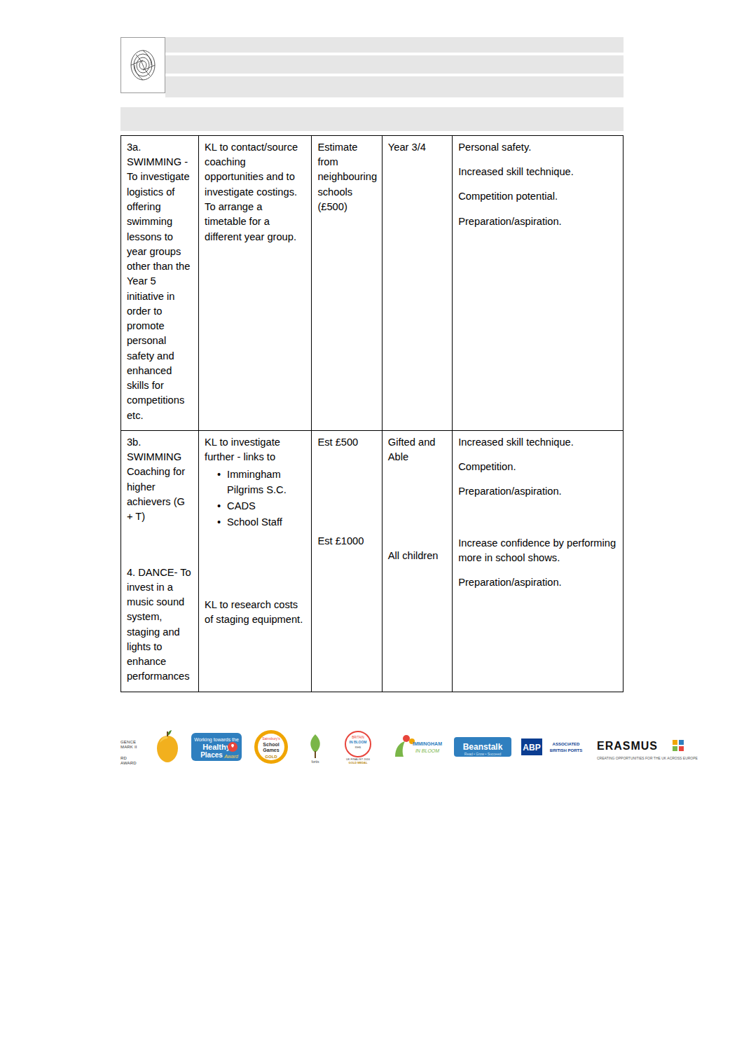| 3a. SWIMMING - To investigate logistics of offering swimming lessons to year groups other than the Year 5 initiative in order to promote personal safety and enhanced skills for competitions etc. | KL to contact/source coaching opportunities and to investigate costings. To arrange a timetable for a different year group. | Estimate from neighbouring schools (£500) | Year 3/4 | Personal safety. Increased skill technique. Competition potential. Preparation/aspiration. |
| 3b. SWIMMING Coaching for higher achievers (G + T) 4. DANCE- To invest in a music sound system, staging and lights to enhance performances | KL to investigate further - links to Immingham Pilgrims S.C. CADS School Staff KL to research costs of staging equipment. | Est £500 Est £1000 | Gifted and Able All children | Increased skill technique. Competition. Preparation/aspiration. Increase confidence by performing more in school shows. Preparation/aspiration. |
GENCE
MARK II
RD
AWARD
Working towards the Healthy Places Award
Sainsbury's School Games GOLD
fortis
BRITAIN IN BLOOM RHS UK FINALIST 2016 GOLD MEDAL
IMMINGHAM IN BLOOM
Beanstalk Read • Grow • Succeed
ABP ASSOCIATED BRITISH PORTS
ERASMUS CREATING OPPORTUNITIES FOR THE UK ACROSS EUROPE